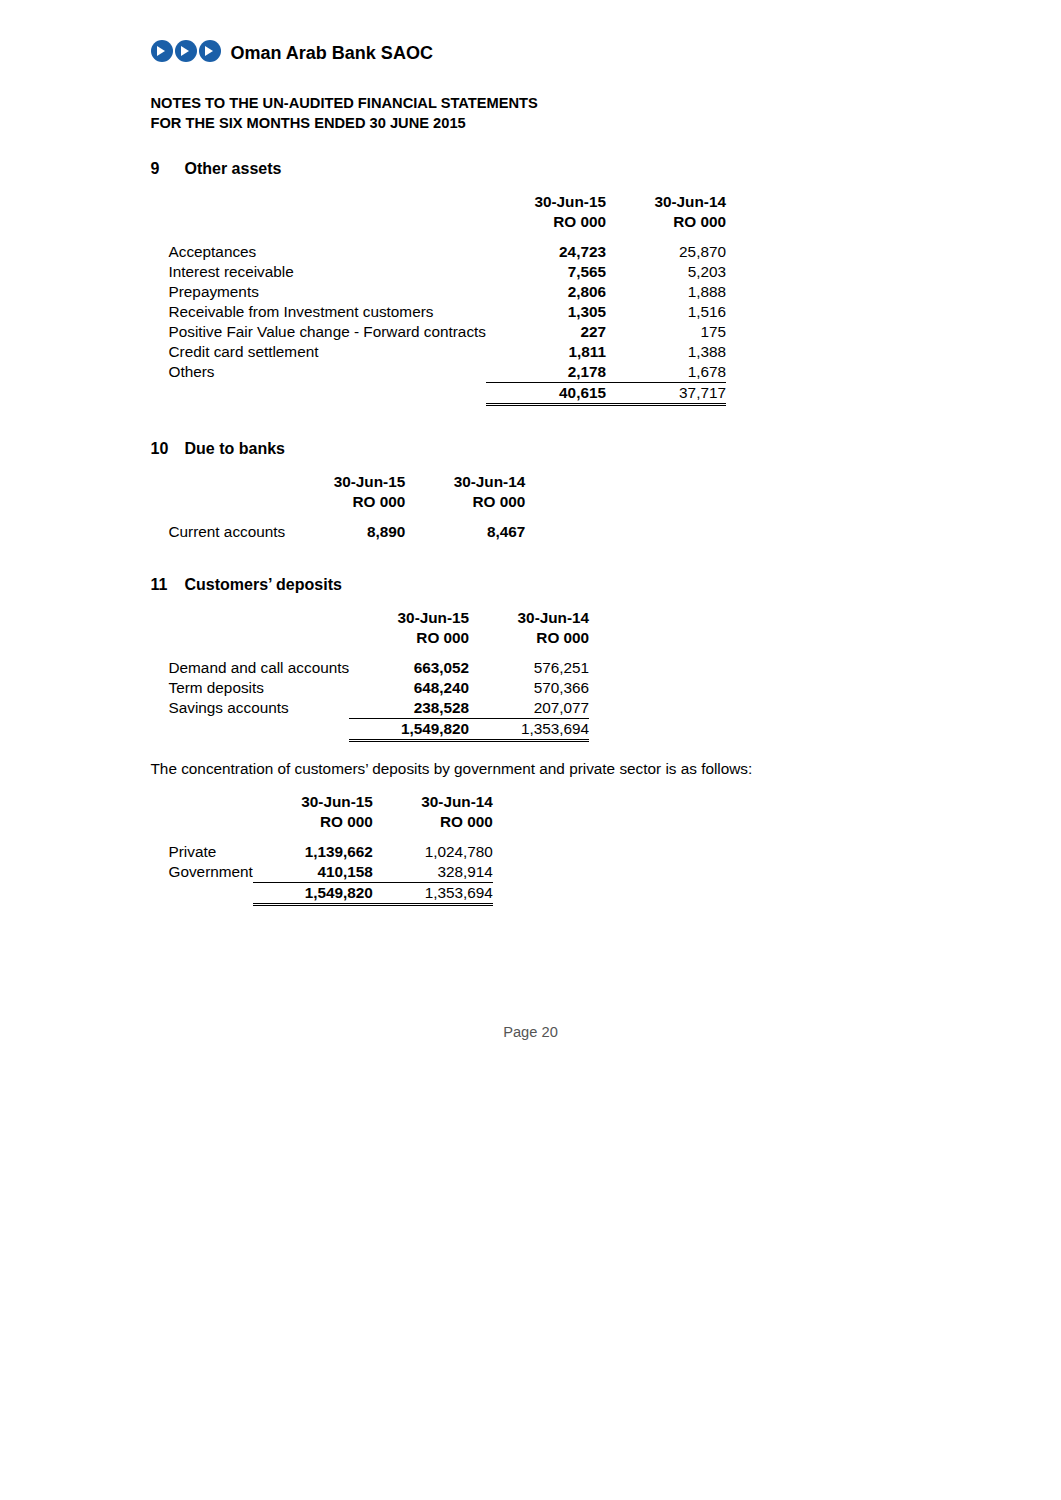Oman Arab Bank SAOC
NOTES TO THE UN-AUDITED FINANCIAL STATEMENTS
FOR THE SIX MONTHS ENDED 30 JUNE 2015
9 Other assets
| | 30-Jun-15 | 30-Jun-14 |
| | RO 000 | RO 000 |
| Acceptances | 24,723 | 25,870 |
| Interest receivable | 7,565 | 5,203 |
| Prepayments | 2,806 | 1,888 |
| Receivable from Investment customers | 1,305 | 1,516 |
| Positive Fair Value change - Forward contracts | 227 | 175 |
| Credit card settlement | 1,811 | 1,388 |
| Others | 2,178 | 1,678 |
| | 40,615 | 37,717 |
10 Due to banks
| | 30-Jun-15 | 30-Jun-14 |
| | RO 000 | RO 000 |
| Current accounts | 8,890 | 8,467 |
11 Customers’ deposits
| | 30-Jun-15 | 30-Jun-14 |
| | RO 000 | RO 000 |
| Demand and call accounts | 663,052 | 576,251 |
| Term deposits | 648,240 | 570,366 |
| Savings accounts | 238,528 | 207,077 |
| | 1,549,820 | 1,353,694 |
The concentration of customers’ deposits by government and private sector is as follows:
| | 30-Jun-15 | 30-Jun-14 |
| | RO 000 | RO 000 |
| Private | 1,139,662 | 1,024,780 |
| Government | 410,158 | 328,914 |
| | 1,549,820 | 1,353,694 |
Page 20